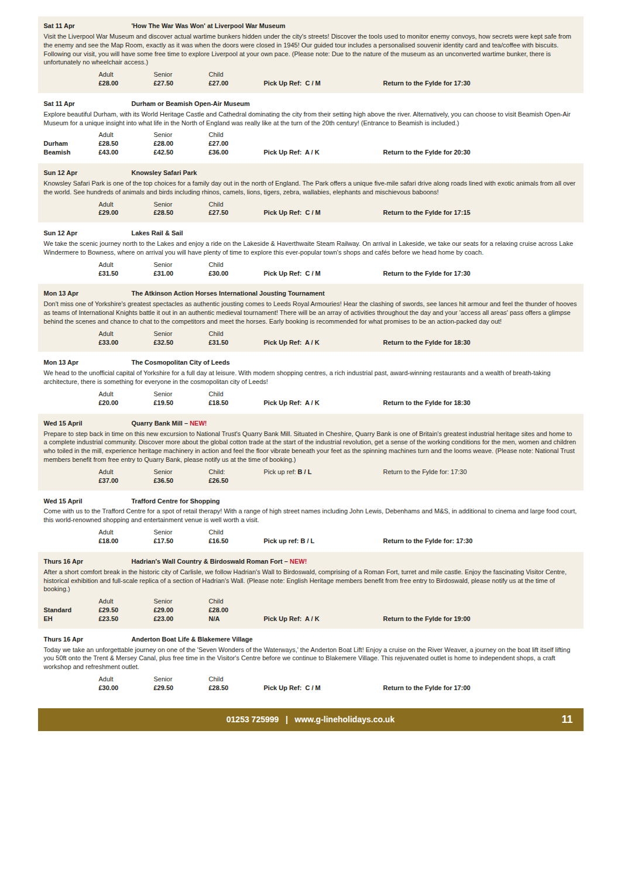Sat 11 Apr'How The War Was Won' at Liverpool War Museum
Visit the Liverpool War Museum and discover actual wartime bunkers hidden under the city's streets! Discover the tools used to monitor enemy convoys, how secrets were kept safe from the enemy and see the Map Room, exactly as it was when the doors were closed in 1945! Our guided tour includes a personalised souvenir identity card and tea/coffee with biscuits. Following our visit, you will have some free time to explore Liverpool at your own pace. (Please note: Due to the nature of the museum as an unconverted wartime bunker, there is unfortunately no wheelchair access.)
| | Adult | Senior | Child | | |
| | £28.00 | £27.50 | £27.00 | Pick Up Ref: C / M | Return to the Fylde for 17:30 |
Sat 11 Apr Durham or Beamish Open-Air Museum
Explore beautiful Durham, with its World Heritage Castle and Cathedral dominating the city from their setting high above the river. Alternatively, you can choose to visit Beamish Open-Air Museum for a unique insight into what life in the North of England was really like at the turn of the 20th century! (Entrance to Beamish is included.)
| | Adult | Senior | Child | | |
| Durham | £28.50 | £28.00 | £27.00 | | |
| Beamish | £43.00 | £42.50 | £36.00 | Pick Up Ref: A / K | Return to the Fylde for 20:30 |
Sun 12 Apr Knowsley Safari Park
Knowsley Safari Park is one of the top choices for a family day out in the north of England. The Park offers a unique five-mile safari drive along roads lined with exotic animals from all over the world. See hundreds of animals and birds including rhinos, camels, lions, tigers, zebra, wallabies, elephants and mischievous baboons!
| | Adult | Senior | Child | | |
| | £29.00 | £28.50 | £27.50 | Pick Up Ref: C / M | Return to the Fylde for 17:15 |
Sun 12 Apr Lakes Rail & Sail
We take the scenic journey north to the Lakes and enjoy a ride on the Lakeside & Haverthwaite Steam Railway. On arrival in Lakeside, we take our seats for a relaxing cruise across Lake Windermere to Bowness, where on arrival you will have plenty of time to explore this ever-popular town's shops and cafés before we head home by coach.
| | Adult | Senior | Child | | |
| | £31.50 | £31.00 | £30.00 | Pick Up Ref: C / M | Return to the Fylde for 17:30 |
Mon 13 Apr The Atkinson Action Horses International Jousting Tournament
Don't miss one of Yorkshire's greatest spectacles as authentic jousting comes to Leeds Royal Armouries! Hear the clashing of swords, see lances hit armour and feel the thunder of hooves as teams of International Knights battle it out in an authentic medieval tournament! There will be an array of activities throughout the day and your 'access all areas' pass offers a glimpse behind the scenes and chance to chat to the competitors and meet the horses. Early booking is recommended for what promises to be an action-packed day out!
| | Adult | Senior | Child | | |
| | £33.00 | £32.50 | £31.50 | Pick Up Ref: A / K | Return to the Fylde for 18:30 |
Mon 13 Apr The Cosmopolitan City of Leeds
We head to the unofficial capital of Yorkshire for a full day at leisure. With modern shopping centres, a rich industrial past, award-winning restaurants and a wealth of breath-taking architecture, there is something for everyone in the cosmopolitan city of Leeds!
| | Adult | Senior | Child | | |
| | £20.00 | £19.50 | £18.50 | Pick Up Ref: A / K | Return to the Fylde for 18:30 |
Wed 15 April Quarry Bank Mill – NEW!
Prepare to step back in time on this new excursion to National Trust's Quarry Bank Mill. Situated in Cheshire, Quarry Bank is one of Britain's greatest industrial heritage sites and home to a complete industrial community. Discover more about the global cotton trade at the start of the industrial revolution, get a sense of the working conditions for the men, women and children who toiled in the mill, experience heritage machinery in action and feel the floor vibrate beneath your feet as the spinning machines turn and the looms weave. (Please note: National Trust members benefit from free entry to Quarry Bank, please notify us at the time of booking.)
| | Adult | Senior | Child: | Pick up ref: B / L | Return to the Fylde for: 17:30 |
| | £37.00 | £36.50 | £26.50 | | |
Wed 15 April Trafford Centre for Shopping
Come with us to the Trafford Centre for a spot of retail therapy! With a range of high street names including John Lewis, Debenhams and M&S, in additional to cinema and large food court, this world-renowned shopping and entertainment venue is well worth a visit.
| | Adult | Senior | Child | | |
| | £18.00 | £17.50 | £16.50 | Pick up ref: B / L | Return to the Fylde for: 17:30 |
Thurs 16 Apr Hadrian's Wall Country & Birdoswald Roman Fort – NEW!
After a short comfort break in the historic city of Carlisle, we follow Hadrian's Wall to Birdoswald, comprising of a Roman Fort, turret and mile castle. Enjoy the fascinating Visitor Centre, historical exhibition and full-scale replica of a section of Hadrian's Wall. (Please note: English Heritage members benefit from free entry to Birdoswald, please notify us at the time of booking.)
| | Adult | Senior | Child | | |
| Standard | £29.50 | £29.00 | £28.00 | | |
| EH | £23.50 | £23.00 | N/A | Pick Up Ref: A / K | Return to the Fylde for 19:00 |
Thurs 16 Apr Anderton Boat Life & Blakemere Village
Today we take an unforgettable journey on one of the 'Seven Wonders of the Waterways,' the Anderton Boat Lift! Enjoy a cruise on the River Weaver, a journey on the boat lift itself lifting you 50ft onto the Trent & Mersey Canal, plus free time in the Visitor's Centre before we continue to Blakemere Village. This rejuvenated outlet is home to independent shops, a craft workshop and refreshment outlet.
| | Adult | Senior | Child | | |
| | £30.00 | £29.50 | £28.50 | Pick Up Ref: C / M | Return to the Fylde for 17:00 |
01253 725999 | www.g-lineholidays.co.uk 11